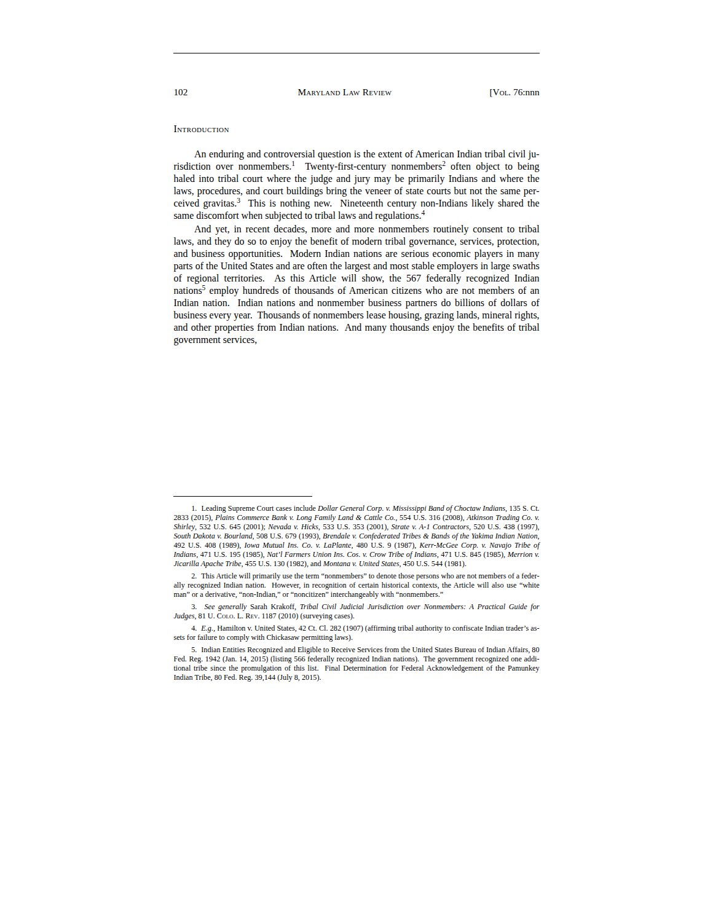102
Maryland Law Review
[Vol. 76:nnn
Introduction
An enduring and controversial question is the extent of American Indian tribal civil jurisdiction over nonmembers.1 Twenty-first-century nonmembers2 often object to being haled into tribal court where the judge and jury may be primarily Indians and where the laws, procedures, and court buildings bring the veneer of state courts but not the same perceived gravitas.3 This is nothing new. Nineteenth century non-Indians likely shared the same discomfort when subjected to tribal laws and regulations.4
And yet, in recent decades, more and more nonmembers routinely consent to tribal laws, and they do so to enjoy the benefit of modern tribal governance, services, protection, and business opportunities. Modern Indian nations are serious economic players in many parts of the United States and are often the largest and most stable employers in large swaths of regional territories. As this Article will show, the 567 federally recognized Indian nations5 employ hundreds of thousands of American citizens who are not members of an Indian nation. Indian nations and nonmember business partners do billions of dollars of business every year. Thousands of nonmembers lease housing, grazing lands, mineral rights, and other properties from Indian nations. And many thousands enjoy the benefits of tribal government services,
1. Leading Supreme Court cases include Dollar General Corp. v. Mississippi Band of Choctaw Indians, 135 S. Ct. 2833 (2015), Plains Commerce Bank v. Long Family Land & Cattle Co., 554 U.S. 316 (2008), Atkinson Trading Co. v. Shirley, 532 U.S. 645 (2001); Nevada v. Hicks, 533 U.S. 353 (2001), Strate v. A-1 Contractors, 520 U.S. 438 (1997), South Dakota v. Bourland, 508 U.S. 679 (1993), Brendale v. Confederated Tribes & Bands of the Yakima Indian Nation, 492 U.S. 408 (1989), Iowa Mutual Ins. Co. v. LaPlante, 480 U.S. 9 (1987), Kerr-McGee Corp. v. Navajo Tribe of Indians, 471 U.S. 195 (1985), Nat’l Farmers Union Ins. Cos. v. Crow Tribe of Indians, 471 U.S. 845 (1985), Merrion v. Jicarilla Apache Tribe, 455 U.S. 130 (1982), and Montana v. United States, 450 U.S. 544 (1981).
2. This Article will primarily use the term “nonmembers” to denote those persons who are not members of a federally recognized Indian nation. However, in recognition of certain historical contexts, the Article will also use “white man” or a derivative, “non-Indian,” or “noncitizen” interchangeably with “nonmembers.”
3. See generally Sarah Krakoff, Tribal Civil Judicial Jurisdiction over Nonmembers: A Practical Guide for Judges, 81 U. Colo. L. Rev. 1187 (2010) (surveying cases).
4. E.g., Hamilton v. United States, 42 Ct. Cl. 282 (1907) (affirming tribal authority to confiscate Indian trader’s assets for failure to comply with Chickasaw permitting laws).
5. Indian Entities Recognized and Eligible to Receive Services from the United States Bureau of Indian Affairs, 80 Fed. Reg. 1942 (Jan. 14, 2015) (listing 566 federally recognized Indian nations). The government recognized one additional tribe since the promulgation of this list. Final Determination for Federal Acknowledgement of the Pamunkey Indian Tribe, 80 Fed. Reg. 39,144 (July 8, 2015).